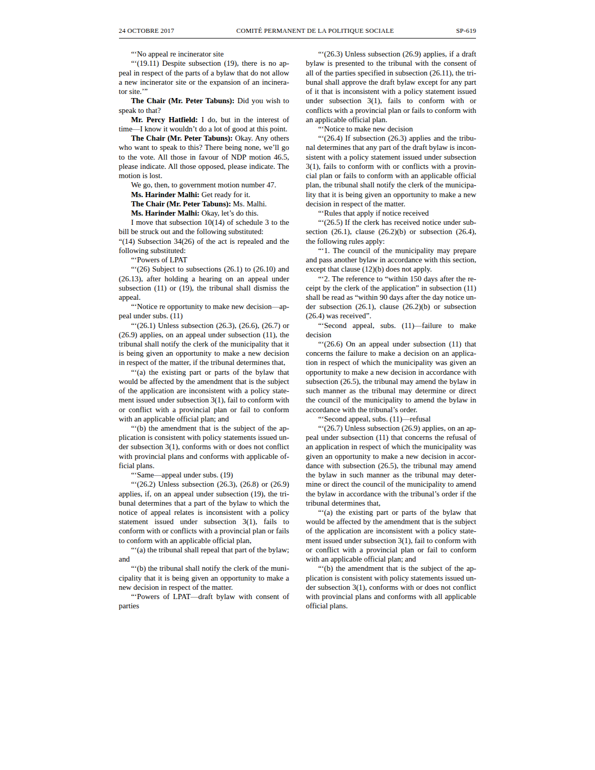24 OCTOBRE 2017 COMITÉ PERMANENT DE LA POLITIQUE SOCIALE SP-619
“‘No appeal re incinerator site
“‘(19.11) Despite subsection (19), there is no appeal in respect of the parts of a bylaw that do not allow a new incinerator site or the expansion of an incinerator site.’”
The Chair (Mr. Peter Tabuns): Did you wish to speak to that?
Mr. Percy Hatfield: I do, but in the interest of time—I know it wouldn’t do a lot of good at this point.
The Chair (Mr. Peter Tabuns): Okay. Any others who want to speak to this? There being none, we’ll go to the vote. All those in favour of NDP motion 46.5, please indicate. All those opposed, please indicate. The motion is lost.
We go, then, to government motion number 47.
Ms. Harinder Malhi: Get ready for it.
The Chair (Mr. Peter Tabuns): Ms. Malhi.
Ms. Harinder Malhi: Okay, let’s do this.
I move that subsection 10(14) of schedule 3 to the bill be struck out and the following substituted:
“(14) Subsection 34(26) of the act is repealed and the following substituted:
“‘Powers of LPAT
“‘(26) Subject to subsections (26.1) to (26.10) and (26.13), after holding a hearing on an appeal under subsection (11) or (19), the tribunal shall dismiss the appeal.
“‘Notice re opportunity to make new decision—appeal under subs. (11)
“‘(26.1) Unless subsection (26.3), (26.6), (26.7) or (26.9) applies, on an appeal under subsection (11), the tribunal shall notify the clerk of the municipality that it is being given an opportunity to make a new decision in respect of the matter, if the tribunal determines that,
“‘(a) the existing part or parts of the bylaw that would be affected by the amendment that is the subject of the application are inconsistent with a policy statement issued under subsection 3(1), fail to conform with or conflict with a provincial plan or fail to conform with an applicable official plan; and
“‘(b) the amendment that is the subject of the application is consistent with policy statements issued under subsection 3(1), conforms with or does not conflict with provincial plans and conforms with applicable official plans.
“‘Same—appeal under subs. (19)
“‘(26.2) Unless subsection (26.3), (26.8) or (26.9) applies, if, on an appeal under subsection (19), the tribunal determines that a part of the bylaw to which the notice of appeal relates is inconsistent with a policy statement issued under subsection 3(1), fails to conform with or conflicts with a provincial plan or fails to conform with an applicable official plan,
“‘(a) the tribunal shall repeal that part of the bylaw; and
“‘(b) the tribunal shall notify the clerk of the municipality that it is being given an opportunity to make a new decision in respect of the matter.
“‘Powers of LPAT—draft bylaw with consent of parties
“‘(26.3) Unless subsection (26.9) applies, if a draft bylaw is presented to the tribunal with the consent of all of the parties specified in subsection (26.11), the tribunal shall approve the draft bylaw except for any part of it that is inconsistent with a policy statement issued under subsection 3(1), fails to conform with or conflicts with a provincial plan or fails to conform with an applicable official plan.
“‘Notice to make new decision
“‘(26.4) If subsection (26.3) applies and the tribunal determines that any part of the draft bylaw is inconsistent with a policy statement issued under subsection 3(1), fails to conform with or conflicts with a provincial plan or fails to conform with an applicable official plan, the tribunal shall notify the clerk of the municipality that it is being given an opportunity to make a new decision in respect of the matter.
“‘Rules that apply if notice received
“‘(26.5) If the clerk has received notice under subsection (26.1), clause (26.2)(b) or subsection (26.4), the following rules apply:
“‘1. The council of the municipality may prepare and pass another bylaw in accordance with this section, except that clause (12)(b) does not apply.
“‘2. The reference to “within 150 days after the receipt by the clerk of the application” in subsection (11) shall be read as “within 90 days after the day notice under subsection (26.1), clause (26.2)(b) or subsection (26.4) was received”.
“‘Second appeal, subs. (11)—failure to make decision
“‘(26.6) On an appeal under subsection (11) that concerns the failure to make a decision on an application in respect of which the municipality was given an opportunity to make a new decision in accordance with subsection (26.5), the tribunal may amend the bylaw in such manner as the tribunal may determine or direct the council of the municipality to amend the bylaw in accordance with the tribunal’s order.
“‘Second appeal, subs. (11)—refusal
“‘(26.7) Unless subsection (26.9) applies, on an appeal under subsection (11) that concerns the refusal of an application in respect of which the municipality was given an opportunity to make a new decision in accordance with subsection (26.5), the tribunal may amend the bylaw in such manner as the tribunal may determine or direct the council of the municipality to amend the bylaw in accordance with the tribunal’s order if the tribunal determines that,
“‘(a) the existing part or parts of the bylaw that would be affected by the amendment that is the subject of the application are inconsistent with a policy statement issued under subsection 3(1), fail to conform with or conflict with a provincial plan or fail to conform with an applicable official plan; and
“‘(b) the amendment that is the subject of the application is consistent with policy statements issued under subsection 3(1), conforms with or does not conflict with provincial plans and conforms with all applicable official plans.